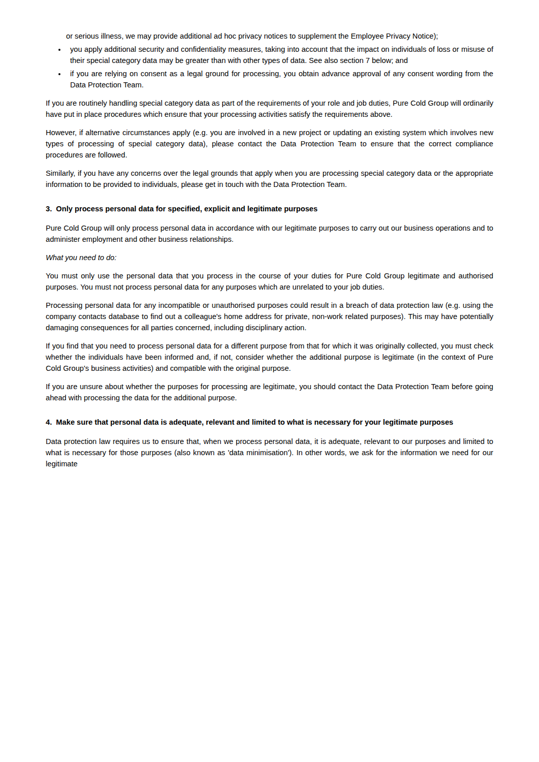or serious illness, we may provide additional ad hoc privacy notices to supplement the Employee Privacy Notice);
you apply additional security and confidentiality measures, taking into account that the impact on individuals of loss or misuse of their special category data may be greater than with other types of data. See also section 7 below; and
if you are relying on consent as a legal ground for processing, you obtain advance approval of any consent wording from the Data Protection Team.
If you are routinely handling special category data as part of the requirements of your role and job duties, Pure Cold Group will ordinarily have put in place procedures which ensure that your processing activities satisfy the requirements above.
However, if alternative circumstances apply (e.g. you are involved in a new project or updating an existing system which involves new types of processing of special category data), please contact the Data Protection Team to ensure that the correct compliance procedures are followed.
Similarly, if you have any concerns over the legal grounds that apply when you are processing special category data or the appropriate information to be provided to individuals, please get in touch with the Data Protection Team.
3. Only process personal data for specified, explicit and legitimate purposes
Pure Cold Group will only process personal data in accordance with our legitimate purposes to carry out our business operations and to administer employment and other business relationships.
What you need to do:
You must only use the personal data that you process in the course of your duties for Pure Cold Group legitimate and authorised purposes. You must not process personal data for any purposes which are unrelated to your job duties.
Processing personal data for any incompatible or unauthorised purposes could result in a breach of data protection law (e.g. using the company contacts database to find out a colleague's home address for private, non-work related purposes). This may have potentially damaging consequences for all parties concerned, including disciplinary action.
If you find that you need to process personal data for a different purpose from that for which it was originally collected, you must check whether the individuals have been informed and, if not, consider whether the additional purpose is legitimate (in the context of Pure Cold Group's business activities) and compatible with the original purpose.
If you are unsure about whether the purposes for processing are legitimate, you should contact the Data Protection Team before going ahead with processing the data for the additional purpose.
4. Make sure that personal data is adequate, relevant and limited to what is necessary for your legitimate purposes
Data protection law requires us to ensure that, when we process personal data, it is adequate, relevant to our purposes and limited to what is necessary for those purposes (also known as 'data minimisation'). In other words, we ask for the information we need for our legitimate